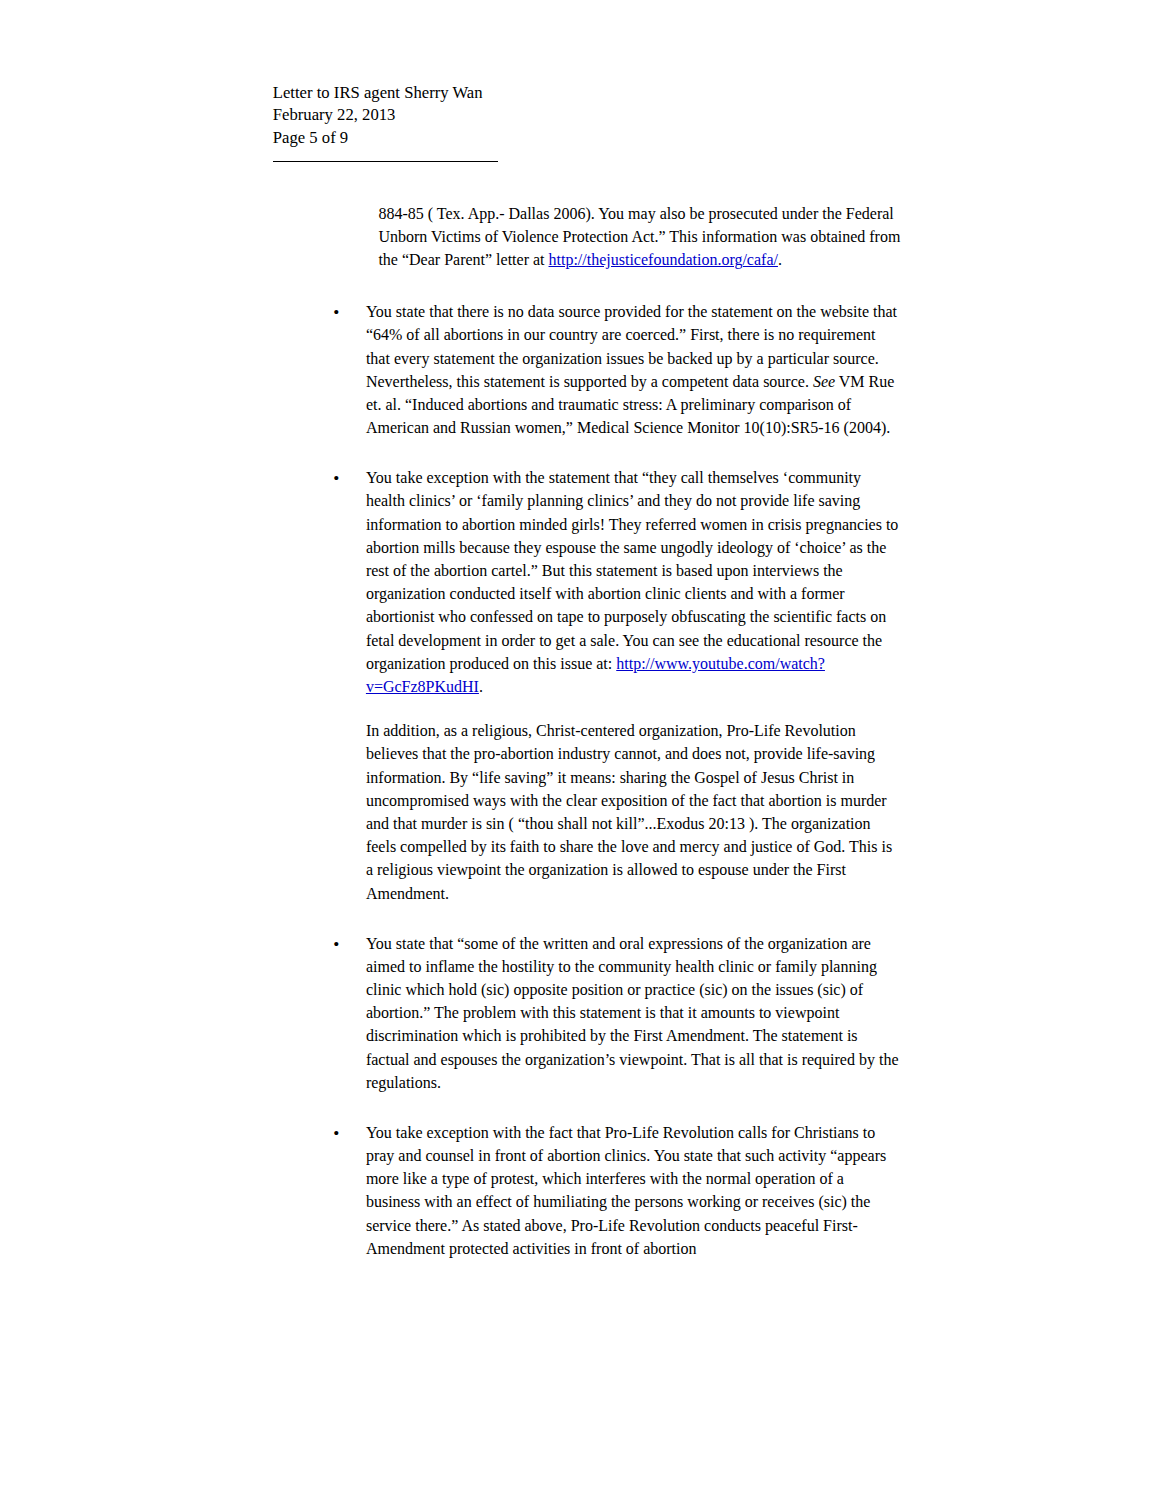Letter to IRS agent Sherry Wan
February 22, 2013
Page 5 of 9
884-85 ( Tex. App.- Dallas 2006). You may also be prosecuted under the Federal Unborn Victims of Violence Protection Act.” This information was obtained from the “Dear Parent” letter at http://thejusticefoundation.org/cafa/.
You state that there is no data source provided for the statement on the website that “64% of all abortions in our country are coerced.” First, there is no requirement that every statement the organization issues be backed up by a particular source. Nevertheless, this statement is supported by a competent data source. See VM Rue et. al. “Induced abortions and traumatic stress: A preliminary comparison of American and Russian women,” Medical Science Monitor 10(10):SR5-16 (2004).
You take exception with the statement that “they call themselves ‘community health clinics’ or ‘family planning clinics’ and they do not provide life saving information to abortion minded girls! They referred women in crisis pregnancies to abortion mills because they espouse the same ungodly ideology of ‘choice’ as the rest of the abortion cartel.” But this statement is based upon interviews the organization conducted itself with abortion clinic clients and with a former abortionist who confessed on tape to purposely obfuscating the scientific facts on fetal development in order to get a sale. You can see the educational resource the organization produced on this issue at: http://www.youtube.com/watch?v=GcFz8PKudHI.
In addition, as a religious, Christ-centered organization, Pro-Life Revolution believes that the pro-abortion industry cannot, and does not, provide life-saving information. By “life saving” it means: sharing the Gospel of Jesus Christ in uncompromised ways with the clear exposition of the fact that abortion is murder and that murder is sin ( “thou shall not kill”...Exodus 20:13 ). The organization feels compelled by its faith to share the love and mercy and justice of God. This is a religious viewpoint the organization is allowed to espouse under the First Amendment.
You state that “some of the written and oral expressions of the organization are aimed to inflame the hostility to the community health clinic or family planning clinic which hold (sic) opposite position or practice (sic) on the issues (sic) of abortion.” The problem with this statement is that it amounts to viewpoint discrimination which is prohibited by the First Amendment. The statement is factual and espouses the organization’s viewpoint. That is all that is required by the regulations.
You take exception with the fact that Pro-Life Revolution calls for Christians to pray and counsel in front of abortion clinics. You state that such activity “appears more like a type of protest, which interferes with the normal operation of a business with an effect of humiliating the persons working or receives (sic) the service there.” As stated above, Pro-Life Revolution conducts peaceful First-Amendment protected activities in front of abortion